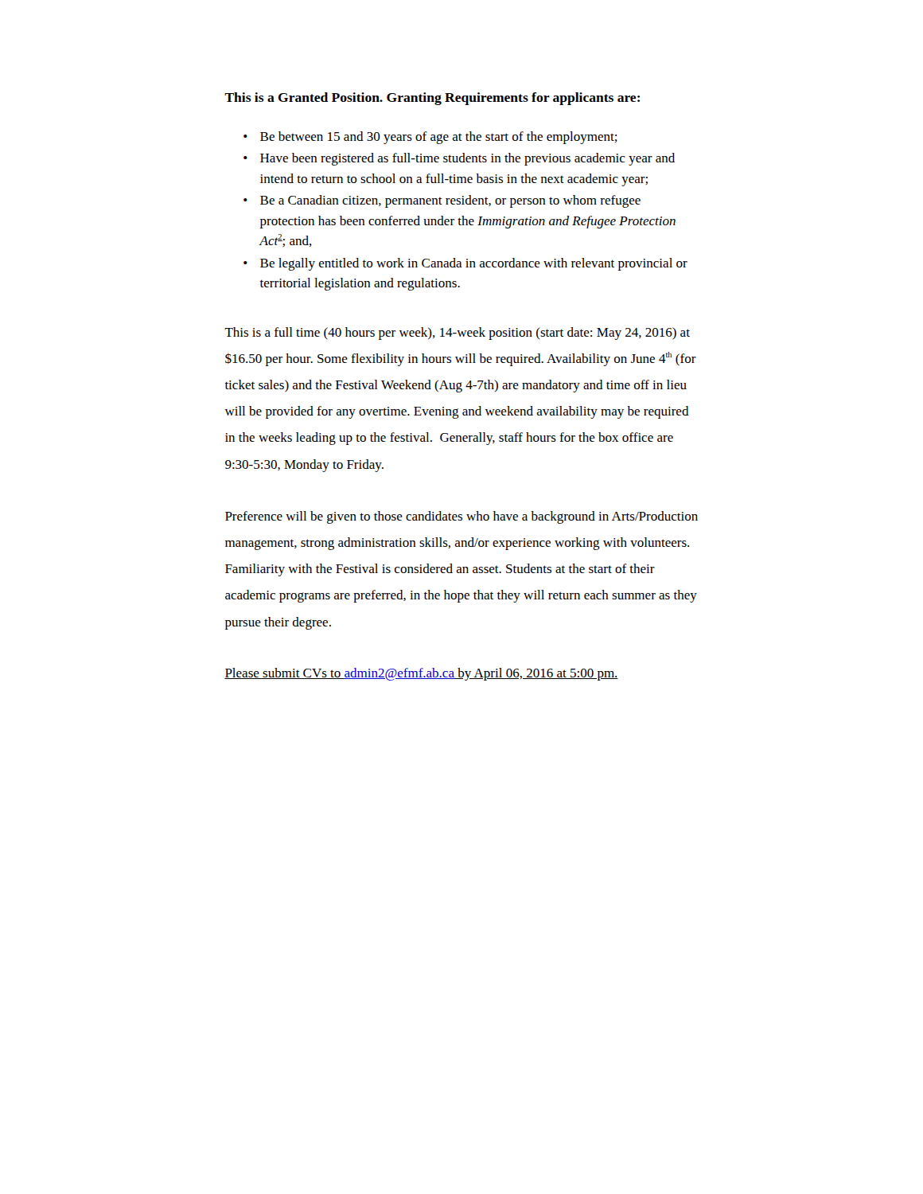This is a Granted Position. Granting Requirements for applicants are:
Be between 15 and 30 years of age at the start of the employment;
Have been registered as full-time students in the previous academic year and intend to return to school on a full-time basis in the next academic year;
Be a Canadian citizen, permanent resident, or person to whom refugee protection has been conferred under the Immigration and Refugee Protection Act2; and,
Be legally entitled to work in Canada in accordance with relevant provincial or territorial legislation and regulations.
This is a full time (40 hours per week), 14-week position (start date: May 24, 2016) at $16.50 per hour. Some flexibility in hours will be required. Availability on June 4th (for ticket sales) and the Festival Weekend (Aug 4-7th) are mandatory and time off in lieu will be provided for any overtime. Evening and weekend availability may be required in the weeks leading up to the festival. Generally, staff hours for the box office are 9:30-5:30, Monday to Friday.
Preference will be given to those candidates who have a background in Arts/Production management, strong administration skills, and/or experience working with volunteers. Familiarity with the Festival is considered an asset. Students at the start of their academic programs are preferred, in the hope that they will return each summer as they pursue their degree.
Please submit CVs to admin2@efmf.ab.ca by April 06, 2016 at 5:00 pm.